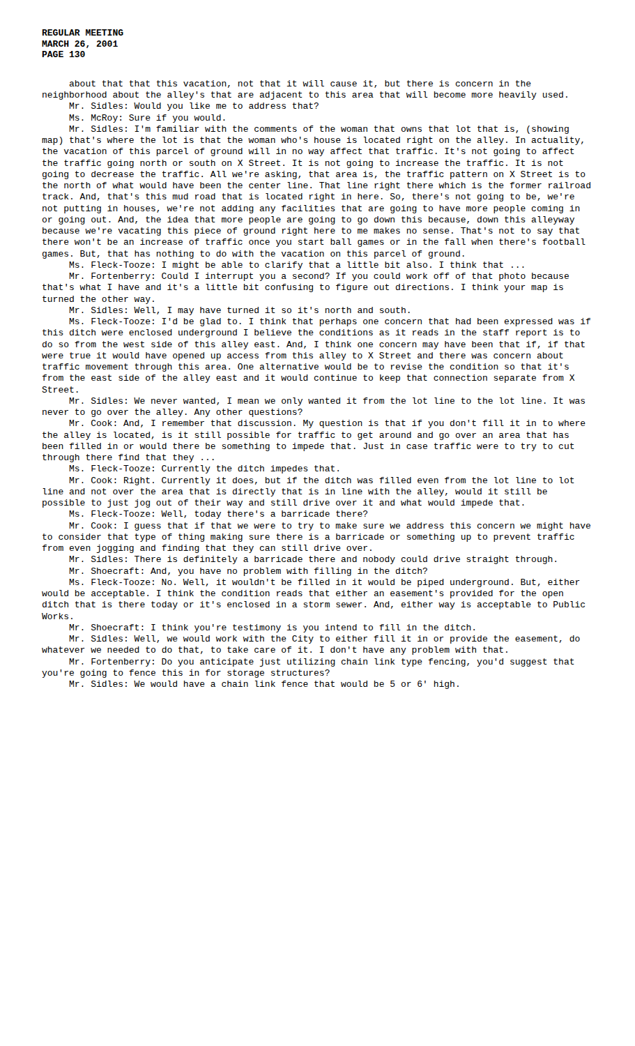REGULAR MEETING
MARCH 26, 2001
PAGE 130
about that that this vacation, not that it will cause it, but there is concern in the neighborhood about the alley's that are adjacent to this area that will become more heavily used.
Mr. Sidles: Would you like me to address that?
Ms. McRoy: Sure if you would.
Mr. Sidles: I'm familiar with the comments of the woman that owns that lot that is, (showing map) that's where the lot is that the woman who's house is located right on the alley. In actuality, the vacation of this parcel of ground will in no way affect that traffic. It's not going to affect the traffic going north or south on X Street. It is not going to increase the traffic. It is not going to decrease the traffic. All we're asking, that area is, the traffic pattern on X Street is to the north of what would have been the center line. That line right there which is the former railroad track. And, that's this mud road that is located right in here. So, there's not going to be, we're not putting in houses, we're not adding any facilities that are going to have more people coming in or going out. And, the idea that more people are going to go down this because, down this alleyway because we're vacating this piece of ground right here to me makes no sense. That's not to say that there won't be an increase of traffic once you start ball games or in the fall when there's football games. But, that has nothing to do with the vacation on this parcel of ground.
Ms. Fleck-Tooze: I might be able to clarify that a little bit also. I think that ...
Mr. Fortenberry: Could I interrupt you a second? If you could work off of that photo because that's what I have and it's a little bit confusing to figure out directions. I think your map is turned the other way.
Mr. Sidles: Well, I may have turned it so it's north and south.
Ms. Fleck-Tooze: I'd be glad to. I think that perhaps one concern that had been expressed was if this ditch were enclosed underground I believe the conditions as it reads in the staff report is to do so from the west side of this alley east. And, I think one concern may have been that if, if that were true it would have opened up access from this alley to X Street and there was concern about traffic movement through this area. One alternative would be to revise the condition so that it's from the east side of the alley east and it would continue to keep that connection separate from X Street.
Mr. Sidles: We never wanted, I mean we only wanted it from the lot line to the lot line. It was never to go over the alley. Any other questions?
Mr. Cook: And, I remember that discussion. My question is that if you don't fill it in to where the alley is located, is it still possible for traffic to get around and go over an area that has been filled in or would there be something to impede that. Just in case traffic were to try to cut through there find that they ...
Ms. Fleck-Tooze: Currently the ditch impedes that.
Mr. Cook: Right. Currently it does, but if the ditch was filled even from the lot line to lot line and not over the area that is directly that is in line with the alley, would it still be possible to just jog out of their way and still drive over it and what would impede that.
Ms. Fleck-Tooze: Well, today there's a barricade there?
Mr. Cook: I guess that if that we were to try to make sure we address this concern we might have to consider that type of thing making sure there is a barricade or something up to prevent traffic from even jogging and finding that they can still drive over.
Mr. Sidles: There is definitely a barricade there and nobody could drive straight through.
Mr. Shoecraft: And, you have no problem with filling in the ditch?
Ms. Fleck-Tooze: No. Well, it wouldn't be filled in it would be piped underground. But, either would be acceptable. I think the condition reads that either an easement's provided for the open ditch that is there today or it's enclosed in a storm sewer. And, either way is acceptable to Public Works.
Mr. Shoecraft: I think you're testimony is you intend to fill in the ditch.
Mr. Sidles: Well, we would work with the City to either fill it in or provide the easement, do whatever we needed to do that, to take care of it. I don't have any problem with that.
Mr. Fortenberry: Do you anticipate just utilizing chain link type fencing, you'd suggest that you're going to fence this in for storage structures?
Mr. Sidles: We would have a chain link fence that would be 5 or 6' high.